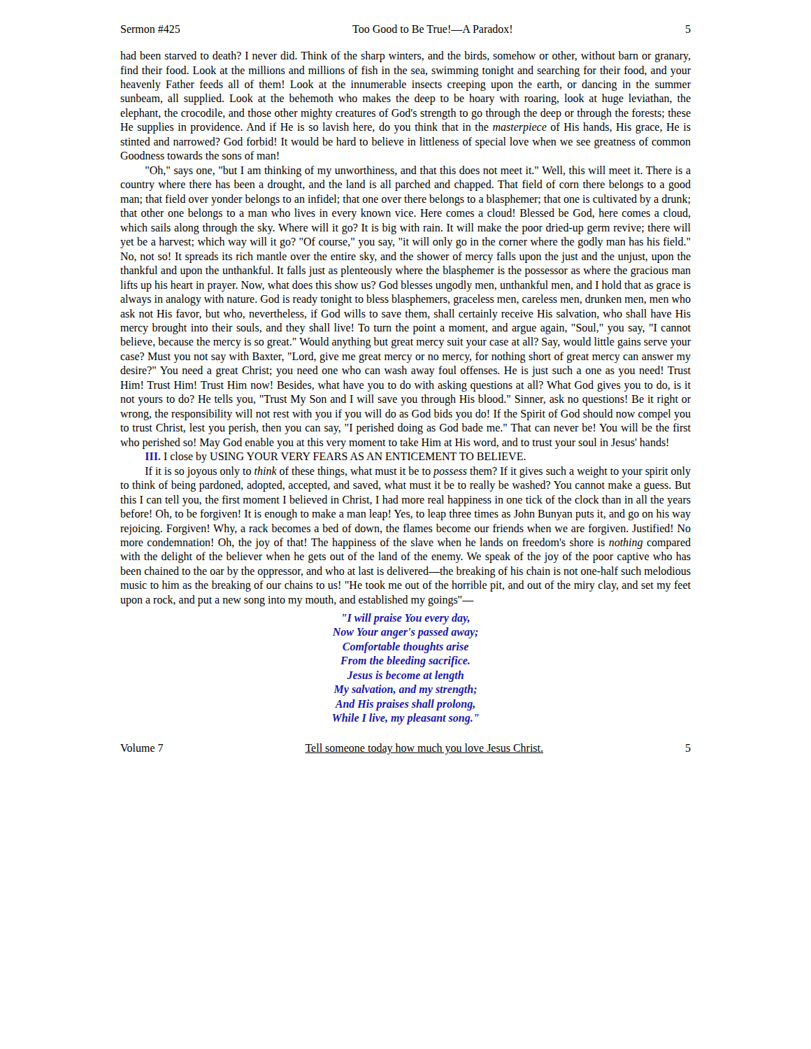Sermon #425
Too Good to Be True!—A Paradox!
5
had been starved to death? I never did. Think of the sharp winters, and the birds, somehow or other, without barn or granary, find their food. Look at the millions and millions of fish in the sea, swimming tonight and searching for their food, and your heavenly Father feeds all of them! Look at the innumerable insects creeping upon the earth, or dancing in the summer sunbeam, all supplied. Look at the behemoth who makes the deep to be hoary with roaring, look at huge leviathan, the elephant, the crocodile, and those other mighty creatures of God's strength to go through the deep or through the forests; these He supplies in providence. And if He is so lavish here, do you think that in the masterpiece of His hands, His grace, He is stinted and narrowed? God forbid! It would be hard to believe in littleness of special love when we see greatness of common Goodness towards the sons of man!
"Oh," says one, "but I am thinking of my unworthiness, and that this does not meet it." Well, this will meet it. There is a country where there has been a drought, and the land is all parched and chapped. That field of corn there belongs to a good man; that field over yonder belongs to an infidel; that one over there belongs to a blasphemer; that one is cultivated by a drunk; that other one belongs to a man who lives in every known vice. Here comes a cloud! Blessed be God, here comes a cloud, which sails along through the sky. Where will it go? It is big with rain. It will make the poor dried-up germ revive; there will yet be a harvest; which way will it go? "Of course," you say, "it will only go in the corner where the godly man has his field." No, not so! It spreads its rich mantle over the entire sky, and the shower of mercy falls upon the just and the unjust, upon the thankful and upon the unthankful. It falls just as plenteously where the blasphemer is the possessor as where the gracious man lifts up his heart in prayer. Now, what does this show us? God blesses ungodly men, unthankful men, and I hold that as grace is always in analogy with nature. God is ready tonight to bless blasphemers, graceless men, careless men, drunken men, men who ask not His favor, but who, nevertheless, if God wills to save them, shall certainly receive His salvation, who shall have His mercy brought into their souls, and they shall live! To turn the point a moment, and argue again, "Soul," you say, "I cannot believe, because the mercy is so great." Would anything but great mercy suit your case at all? Say, would little gains serve your case? Must you not say with Baxter, "Lord, give me great mercy or no mercy, for nothing short of great mercy can answer my desire?" You need a great Christ; you need one who can wash away foul offenses. He is just such a one as you need! Trust Him! Trust Him! Trust Him now! Besides, what have you to do with asking questions at all? What God gives you to do, is it not yours to do? He tells you, "Trust My Son and I will save you through His blood." Sinner, ask no questions! Be it right or wrong, the responsibility will not rest with you if you will do as God bids you do! If the Spirit of God should now compel you to trust Christ, lest you perish, then you can say, "I perished doing as God bade me." That can never be! You will be the first who perished so! May God enable you at this very moment to take Him at His word, and to trust your soul in Jesus' hands!
III. I close by USING YOUR VERY FEARS AS AN ENTICEMENT TO BELIEVE.
If it is so joyous only to think of these things, what must it be to possess them? If it gives such a weight to your spirit only to think of being pardoned, adopted, accepted, and saved, what must it be to really be washed? You cannot make a guess. But this I can tell you, the first moment I believed in Christ, I had more real happiness in one tick of the clock than in all the years before! Oh, to be forgiven! It is enough to make a man leap! Yes, to leap three times as John Bunyan puts it, and go on his way rejoicing. Forgiven! Why, a rack becomes a bed of down, the flames become our friends when we are forgiven. Justified! No more condemnation! Oh, the joy of that! The happiness of the slave when he lands on freedom's shore is nothing compared with the delight of the believer when he gets out of the land of the enemy. We speak of the joy of the poor captive who has been chained to the oar by the oppressor, and who at last is delivered—the breaking of his chain is not one-half such melodious music to him as the breaking of our chains to us! "He took me out of the horrible pit, and out of the miry clay, and set my feet upon a rock, and put a new song into my mouth, and established my goings"—
"I will praise You every day,
Now Your anger's passed away;
Comfortable thoughts arise
From the bleeding sacrifice.
Jesus is become at length
My salvation, and my strength;
And His praises shall prolong,
While I live, my pleasant song."
Volume 7
Tell someone today how much you love Jesus Christ.
5